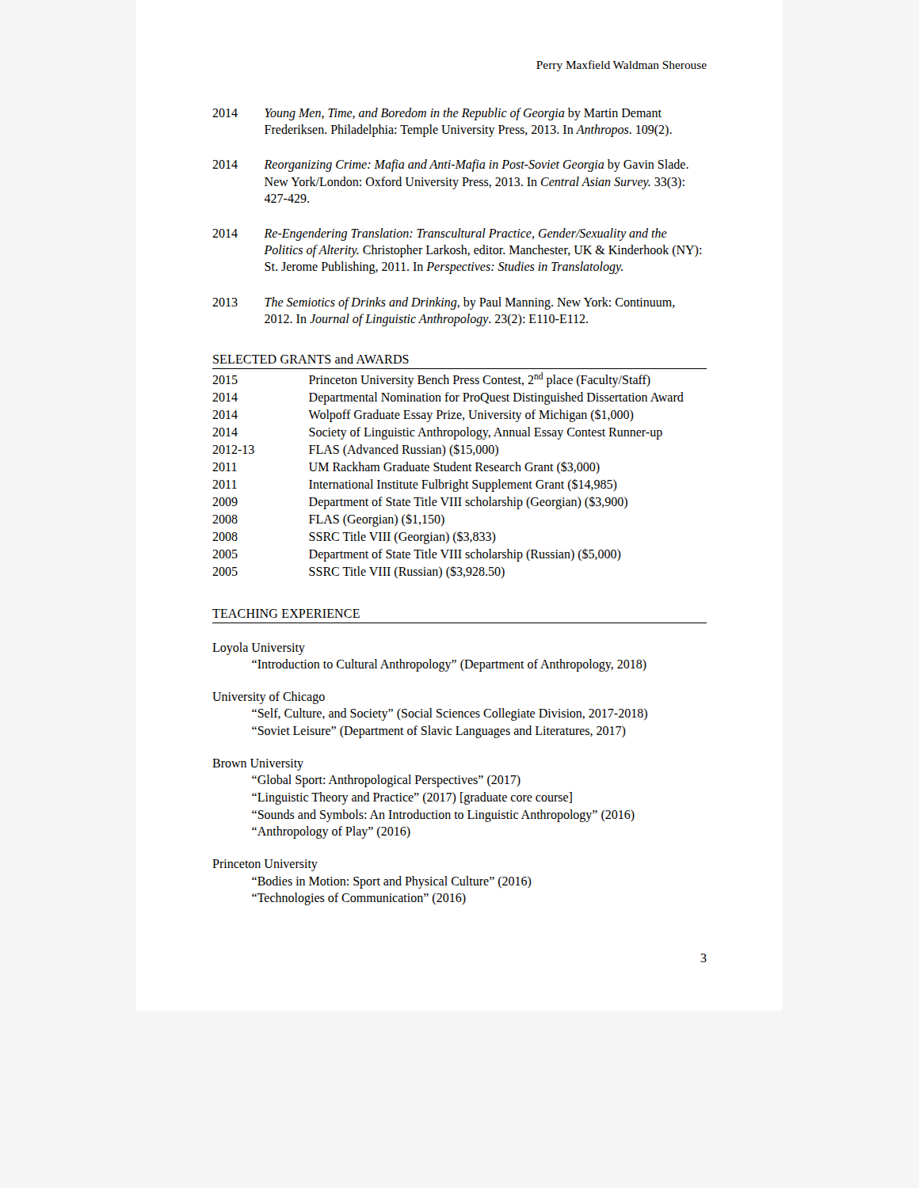Perry Maxfield Waldman Sherouse
2014
Young Men, Time, and Boredom in the Republic of Georgia by Martin Demant Frederiksen. Philadelphia: Temple University Press, 2013. In Anthropos. 109(2).
2014
Reorganizing Crime: Mafia and Anti-Mafia in Post-Soviet Georgia by Gavin Slade. New York/London: Oxford University Press, 2013. In Central Asian Survey. 33(3): 427-429.
2014
Re-Engendering Translation: Transcultural Practice, Gender/Sexuality and the Politics of Alterity. Christopher Larkosh, editor. Manchester, UK & Kinderhook (NY): St. Jerome Publishing, 2011. In Perspectives: Studies in Translatology.
2013
The Semiotics of Drinks and Drinking, by Paul Manning. New York: Continuum, 2012. In Journal of Linguistic Anthropology. 23(2): E110-E112.
SELECTED GRANTS and AWARDS
| 2015 | Princeton University Bench Press Contest, 2 nd place (Faculty/Staff) |
| 2014 | Departmental Nomination for ProQuest Distinguished Dissertation Award |
| 2014 | Wolpoff Graduate Essay Prize, University of Michigan ($1,000) |
| 2014 | Society of Linguistic Anthropology, Annual Essay Contest Runner-up |
| 2012-13 | FLAS (Advanced Russian) ($15,000) |
| 2011 | UM Rackham Graduate Student Research Grant ($3,000) |
| 2011 | International Institute Fulbright Supplement Grant ($14,985) |
| 2009 | Department of State Title VIII scholarship (Georgian) ($3,900) |
| 2008 | FLAS (Georgian) ($1,150) |
| 2008 | SSRC Title VIII (Georgian) ($3,833) |
| 2005 | Department of State Title VIII scholarship (Russian) ($5,000) |
| 2005 | SSRC Title VIII (Russian) ($3,928.50) |
TEACHING EXPERIENCE
Loyola University
“Introduction to Cultural Anthropology” (Department of Anthropology, 2018)
University of Chicago
“Self, Culture, and Society” (Social Sciences Collegiate Division, 2017-2018)
“Soviet Leisure” (Department of Slavic Languages and Literatures, 2017)
Brown University
“Global Sport: Anthropological Perspectives” (2017)
“Linguistic Theory and Practice” (2017) [graduate core course]
“Sounds and Symbols: An Introduction to Linguistic Anthropology” (2016)
“Anthropology of Play” (2016)
Princeton University
“Bodies in Motion: Sport and Physical Culture” (2016)
“Technologies of Communication” (2016)
3